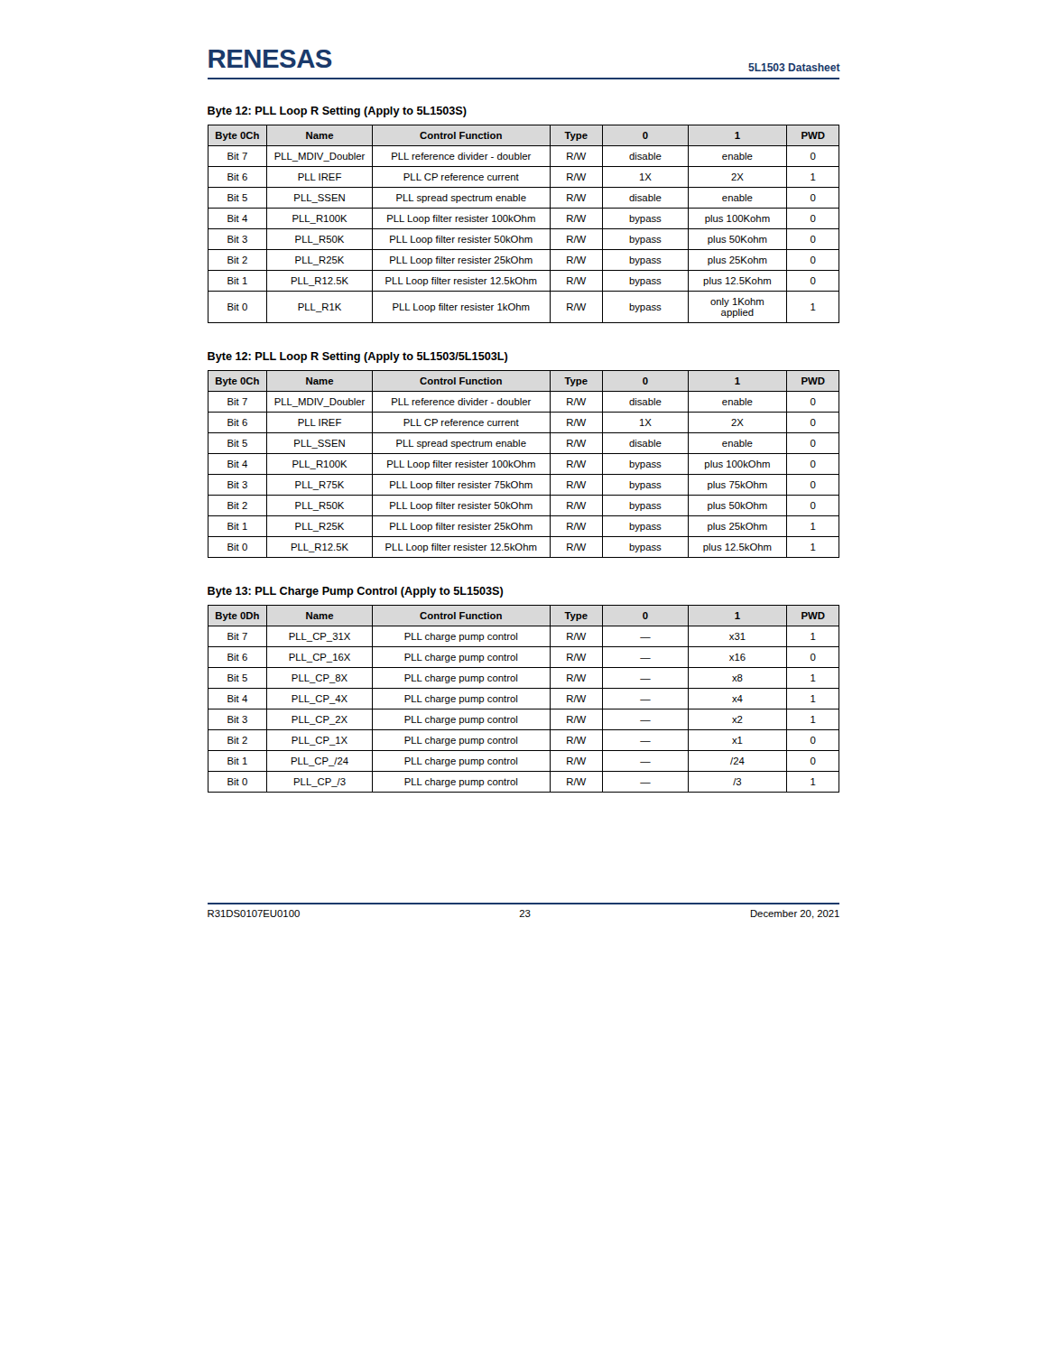RENESAS
5L1503 Datasheet
Byte 12: PLL Loop R Setting (Apply to 5L1503S)
| Byte 0Ch | Name | Control Function | Type | 0 | 1 | PWD |
| --- | --- | --- | --- | --- | --- | --- |
| Bit 7 | PLL_MDIV_Doubler | PLL reference divider - doubler | R/W | disable | enable | 0 |
| Bit 6 | PLL IREF | PLL CP reference current | R/W | 1X | 2X | 1 |
| Bit 5 | PLL_SSEN | PLL spread spectrum enable | R/W | disable | enable | 0 |
| Bit 4 | PLL_R100K | PLL Loop filter resister 100kOhm | R/W | bypass | plus 100Kohm | 0 |
| Bit 3 | PLL_R50K | PLL Loop filter resister 50kOhm | R/W | bypass | plus 50Kohm | 0 |
| Bit 2 | PLL_R25K | PLL Loop filter resister 25kOhm | R/W | bypass | plus 25Kohm | 0 |
| Bit 1 | PLL_R12.5K | PLL Loop filter resister 12.5kOhm | R/W | bypass | plus 12.5Kohm | 0 |
| Bit 0 | PLL_R1K | PLL Loop filter resister 1kOhm | R/W | bypass | only 1Kohm applied | 1 |
Byte 12: PLL Loop R Setting (Apply to 5L1503/5L1503L)
| Byte 0Ch | Name | Control Function | Type | 0 | 1 | PWD |
| --- | --- | --- | --- | --- | --- | --- |
| Bit 7 | PLL_MDIV_Doubler | PLL reference divider - doubler | R/W | disable | enable | 0 |
| Bit 6 | PLL IREF | PLL CP reference current | R/W | 1X | 2X | 0 |
| Bit 5 | PLL_SSEN | PLL spread spectrum enable | R/W | disable | enable | 0 |
| Bit 4 | PLL_R100K | PLL Loop filter resister 100kOhm | R/W | bypass | plus 100kOhm | 0 |
| Bit 3 | PLL_R75K | PLL Loop filter resister 75kOhm | R/W | bypass | plus 75kOhm | 0 |
| Bit 2 | PLL_R50K | PLL Loop filter resister 50kOhm | R/W | bypass | plus 50kOhm | 0 |
| Bit 1 | PLL_R25K | PLL Loop filter resister 25kOhm | R/W | bypass | plus 25kOhm | 1 |
| Bit 0 | PLL_R12.5K | PLL Loop filter resister 12.5kOhm | R/W | bypass | plus 12.5kOhm | 1 |
Byte 13: PLL Charge Pump Control (Apply to 5L1503S)
| Byte 0Dh | Name | Control Function | Type | 0 | 1 | PWD |
| --- | --- | --- | --- | --- | --- | --- |
| Bit 7 | PLL_CP_31X | PLL charge pump control | R/W | — | x31 | 1 |
| Bit 6 | PLL_CP_16X | PLL charge pump control | R/W | — | x16 | 0 |
| Bit 5 | PLL_CP_8X | PLL charge pump control | R/W | — | x8 | 1 |
| Bit 4 | PLL_CP_4X | PLL charge pump control | R/W | — | x4 | 1 |
| Bit 3 | PLL_CP_2X | PLL charge pump control | R/W | — | x2 | 1 |
| Bit 2 | PLL_CP_1X | PLL charge pump control | R/W | — | x1 | 0 |
| Bit 1 | PLL_CP_/24 | PLL charge pump control | R/W | — | /24 | 0 |
| Bit 0 | PLL_CP_/3 | PLL charge pump control | R/W | — | /3 | 1 |
R31DS0107EU0100
23
December 20, 2021